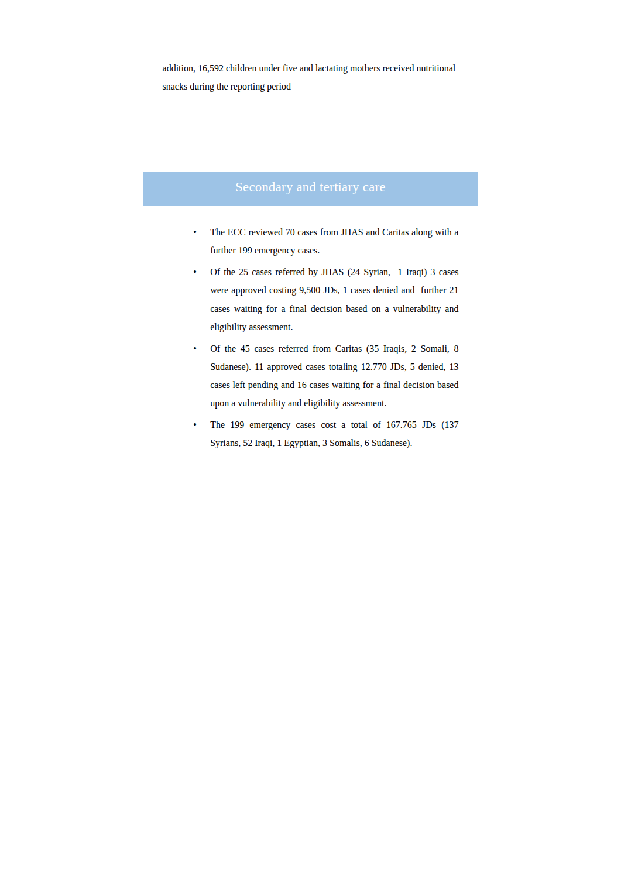addition, 16,592 children under five and lactating mothers received nutritional snacks during the reporting period
Secondary and tertiary care
The ECC reviewed 70 cases from JHAS and Caritas along with a further 199 emergency cases.
Of the 25 cases referred by JHAS (24 Syrian, 1 Iraqi) 3 cases were approved costing 9,500 JDs, 1 cases denied and further 21 cases waiting for a final decision based on a vulnerability and eligibility assessment.
Of the 45 cases referred from Caritas (35 Iraqis, 2 Somali, 8 Sudanese). 11 approved cases totaling 12.770 JDs, 5 denied, 13 cases left pending and 16 cases waiting for a final decision based upon a vulnerability and eligibility assessment.
The 199 emergency cases cost a total of 167.765 JDs (137 Syrians, 52 Iraqi, 1 Egyptian, 3 Somalis, 6 Sudanese).